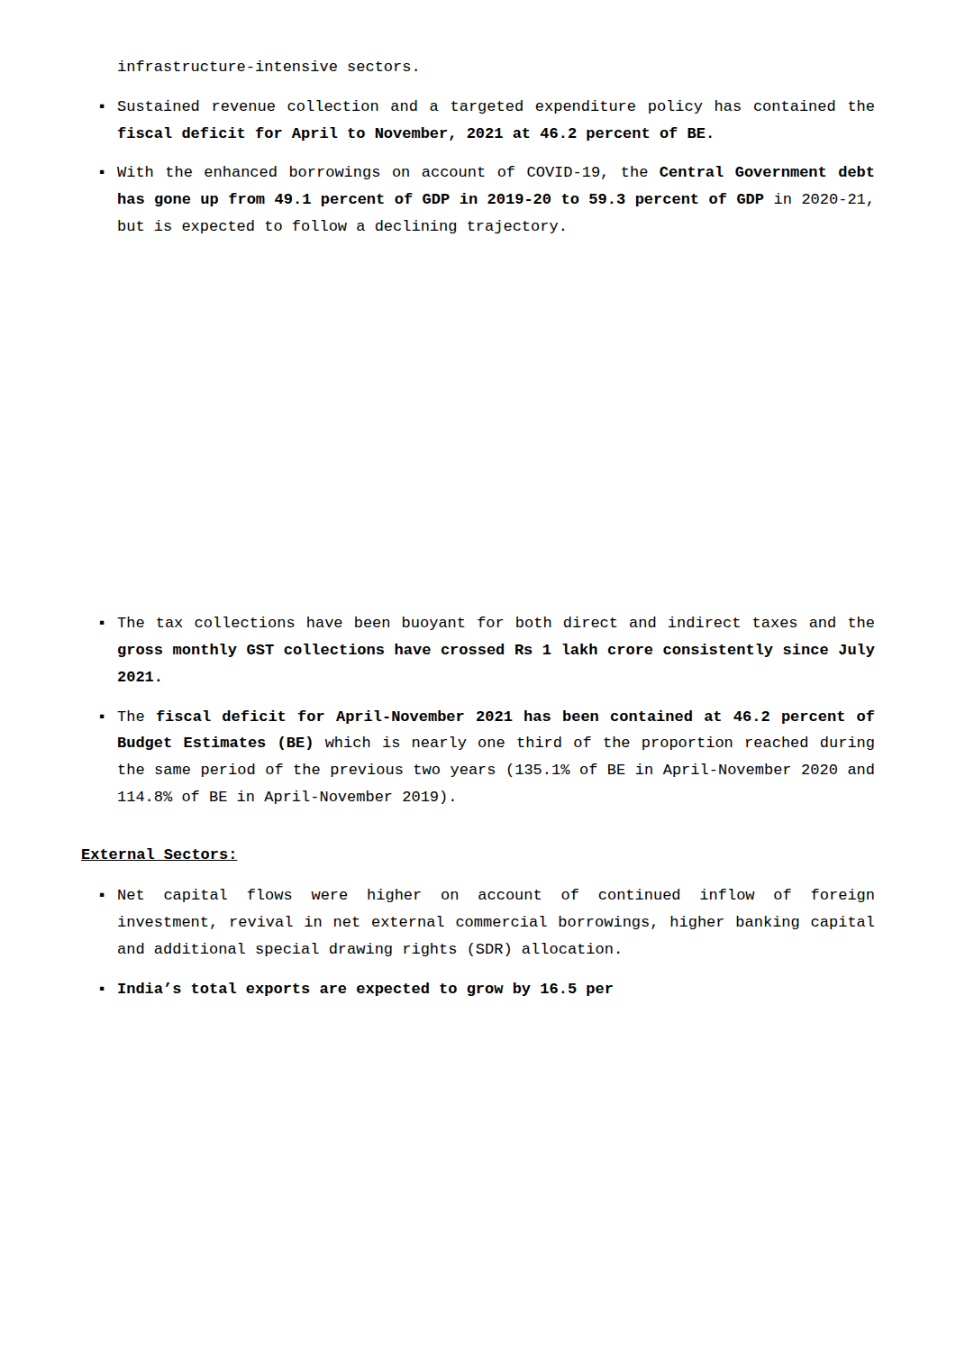infrastructure-intensive sectors.
Sustained revenue collection and a targeted expenditure policy has contained the fiscal deficit for April to November, 2021 at 46.2 percent of BE.
With the enhanced borrowings on account of COVID-19, the Central Government debt has gone up from 49.1 percent of GDP in 2019-20 to 59.3 percent of GDP in 2020-21, but is expected to follow a declining trajectory.
The tax collections have been buoyant for both direct and indirect taxes and the gross monthly GST collections have crossed Rs 1 lakh crore consistently since July 2021.
The fiscal deficit for April-November 2021 has been contained at 46.2 percent of Budget Estimates (BE) which is nearly one third of the proportion reached during the same period of the previous two years (135.1% of BE in April-November 2020 and 114.8% of BE in April-November 2019).
External Sectors:
Net capital flows were higher on account of continued inflow of foreign investment, revival in net external commercial borrowings, higher banking capital and additional special drawing rights (SDR) allocation.
India’s total exports are expected to grow by 16.5 per